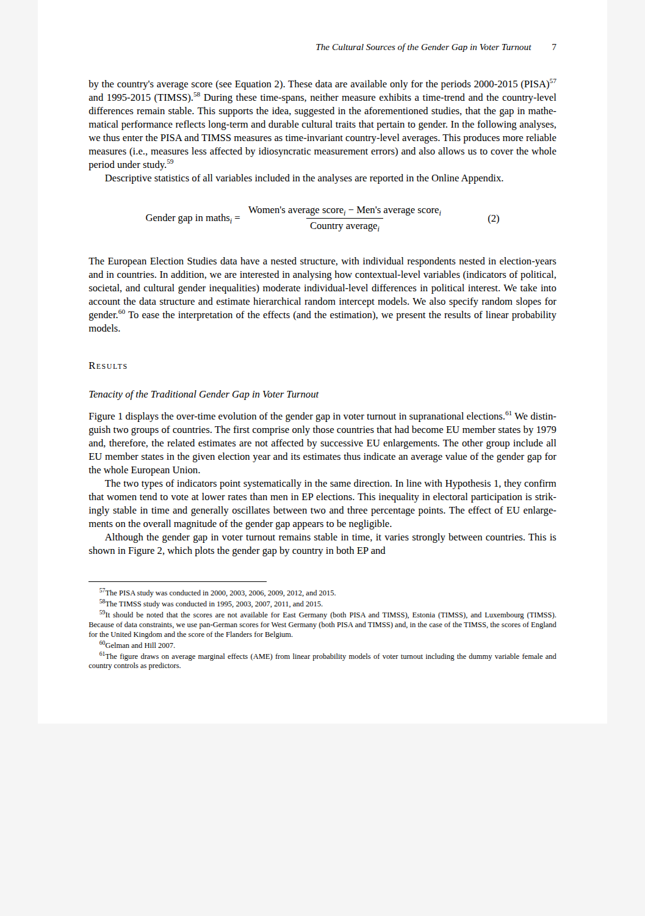The Cultural Sources of the Gender Gap in Voter Turnout 7
by the country's average score (see Equation 2). These data are available only for the periods 2000-2015 (PISA)57 and 1995-2015 (TIMSS).58 During these time-spans, neither measure exhibits a time-trend and the country-level differences remain stable. This supports the idea, suggested in the aforementioned studies, that the gap in mathematical performance reflects long-term and durable cultural traits that pertain to gender. In the following analyses, we thus enter the PISA and TIMSS measures as time-invariant country-level averages. This produces more reliable measures (i.e., measures less affected by idiosyncratic measurement errors) and also allows us to cover the whole period under study.59
Descriptive statistics of all variables included in the analyses are reported in the Online Appendix.
Gender gap in mathsi = Women's average scorei − Men's average scorei Country averagei
(2)
The European Election Studies data have a nested structure, with individual respondents nested in election-years and in countries. In addition, we are interested in analysing how contextual-level variables (indicators of political, societal, and cultural gender inequalities) moderate individual-level differences in political interest. We take into account the data structure and estimate hierarchical random intercept models. We also specify random slopes for gender.60 To ease the interpretation of the effects (and the estimation), we present the results of linear probability models.
Results
Tenacity of the Traditional Gender Gap in Voter Turnout
Figure 1 displays the over-time evolution of the gender gap in voter turnout in supranational elections.61 We distinguish two groups of countries. The first comprise only those countries that had become EU member states by 1979 and, therefore, the related estimates are not affected by successive EU enlargements. The other group include all EU member states in the given election year and its estimates thus indicate an average value of the gender gap for the whole European Union.
The two types of indicators point systematically in the same direction. In line with Hypothesis 1, they confirm that women tend to vote at lower rates than men in EP elections. This inequality in electoral participation is strikingly stable in time and generally oscillates between two and three percentage points. The effect of EU enlargements on the overall magnitude of the gender gap appears to be negligible.
Although the gender gap in voter turnout remains stable in time, it varies strongly between countries. This is shown in Figure 2, which plots the gender gap by country in both EP and
57The PISA study was conducted in 2000, 2003, 2006, 2009, 2012, and 2015.
58The TIMSS study was conducted in 1995, 2003, 2007, 2011, and 2015.
59It should be noted that the scores are not available for East Germany (both PISA and TIMSS), Estonia (TIMSS), and Luxembourg (TIMSS). Because of data constraints, we use pan-German scores for West Germany (both PISA and TIMSS) and, in the case of the TIMSS, the scores of England for the United Kingdom and the score of the Flanders for Belgium.
60Gelman and Hill 2007.
61The figure draws on average marginal effects (AME) from linear probability models of voter turnout including the dummy variable female and country controls as predictors.